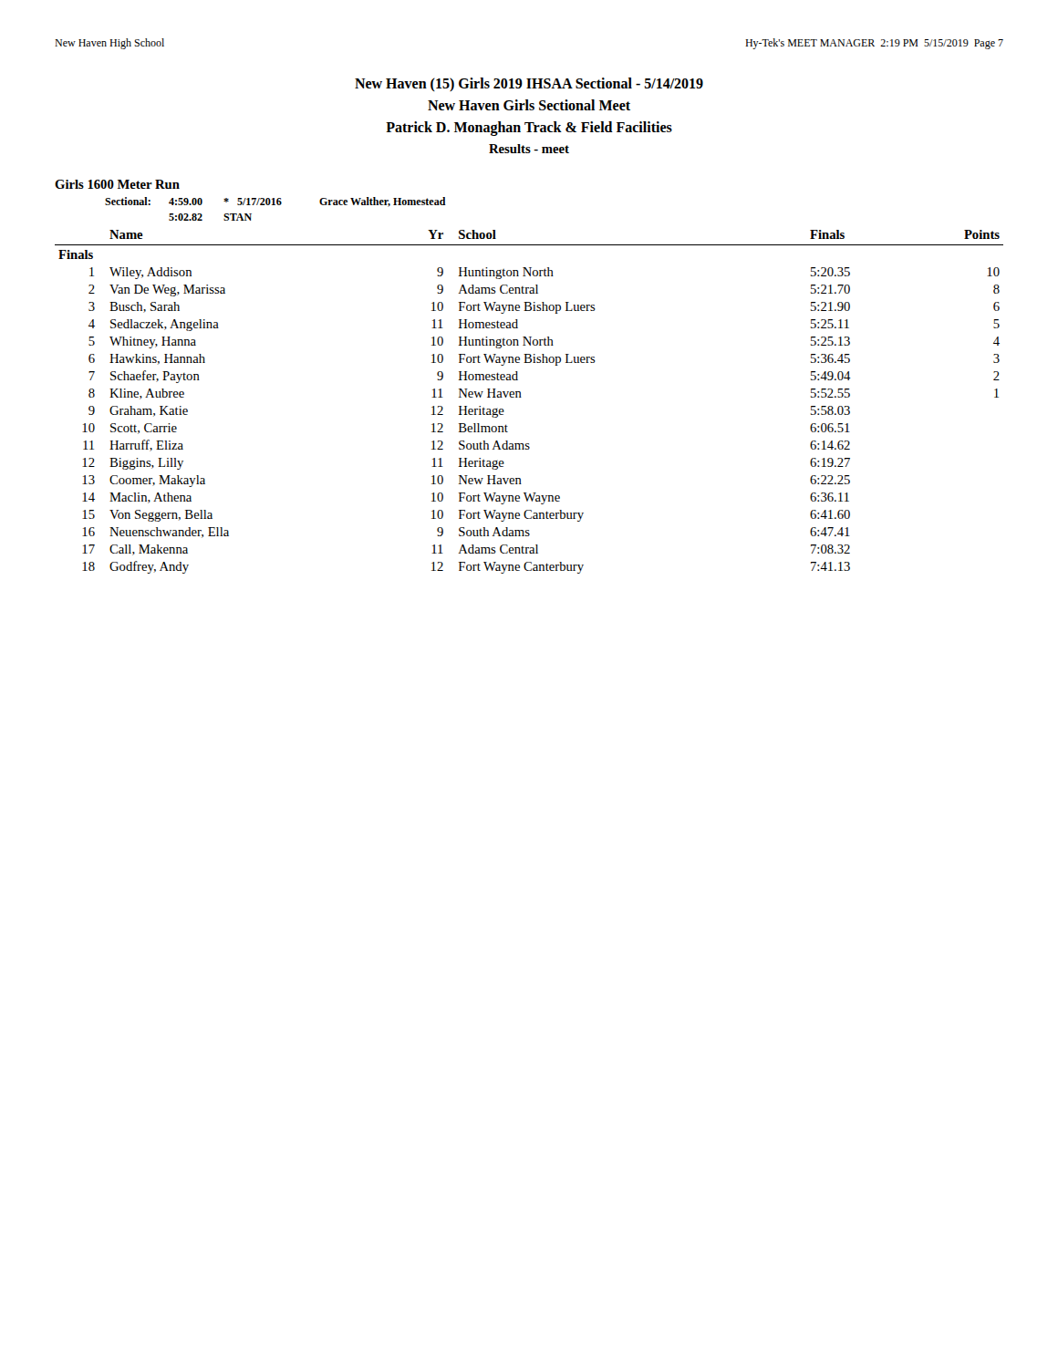New Haven High School
Hy-Tek's MEET MANAGER 2:19 PM 5/15/2019 Page 7
New Haven (15) Girls 2019 IHSAA Sectional - 5/14/2019
New Haven Girls Sectional Meet
Patrick D. Monaghan Track & Field Facilities
Results - meet
Girls 1600 Meter Run
Sectional: 4:59.00*5/17/2016 Grace Walther, Homestead
5:02.82 STAN
| | Name | Yr | School | Finals | Points |
| --- | --- | --- | --- | --- | --- |
| Finals |
| 1 | Wiley, Addison | 9 | Huntington North | 5:20.35 | 10 |
| 2 | Van De Weg, Marissa | 9 | Adams Central | 5:21.70 | 8 |
| 3 | Busch, Sarah | 10 | Fort Wayne Bishop Luers | 5:21.90 | 6 |
| 4 | Sedlaczek, Angelina | 11 | Homestead | 5:25.11 | 5 |
| 5 | Whitney, Hanna | 10 | Huntington North | 5:25.13 | 4 |
| 6 | Hawkins, Hannah | 10 | Fort Wayne Bishop Luers | 5:36.45 | 3 |
| 7 | Schaefer, Payton | 9 | Homestead | 5:49.04 | 2 |
| 8 | Kline, Aubree | 11 | New Haven | 5:52.55 | 1 |
| 9 | Graham, Katie | 12 | Heritage | 5:58.03 | |
| 10 | Scott, Carrie | 12 | Bellmont | 6:06.51 | |
| 11 | Harruff, Eliza | 12 | South Adams | 6:14.62 | |
| 12 | Biggins, Lilly | 11 | Heritage | 6:19.27 | |
| 13 | Coomer, Makayla | 10 | New Haven | 6:22.25 | |
| 14 | Maclin, Athena | 10 | Fort Wayne Wayne | 6:36.11 | |
| 15 | Von Seggern, Bella | 10 | Fort Wayne Canterbury | 6:41.60 | |
| 16 | Neuenschwander, Ella | 9 | South Adams | 6:47.41 | |
| 17 | Call, Makenna | 11 | Adams Central | 7:08.32 | |
| 18 | Godfrey, Andy | 12 | Fort Wayne Canterbury | 7:41.13 | |